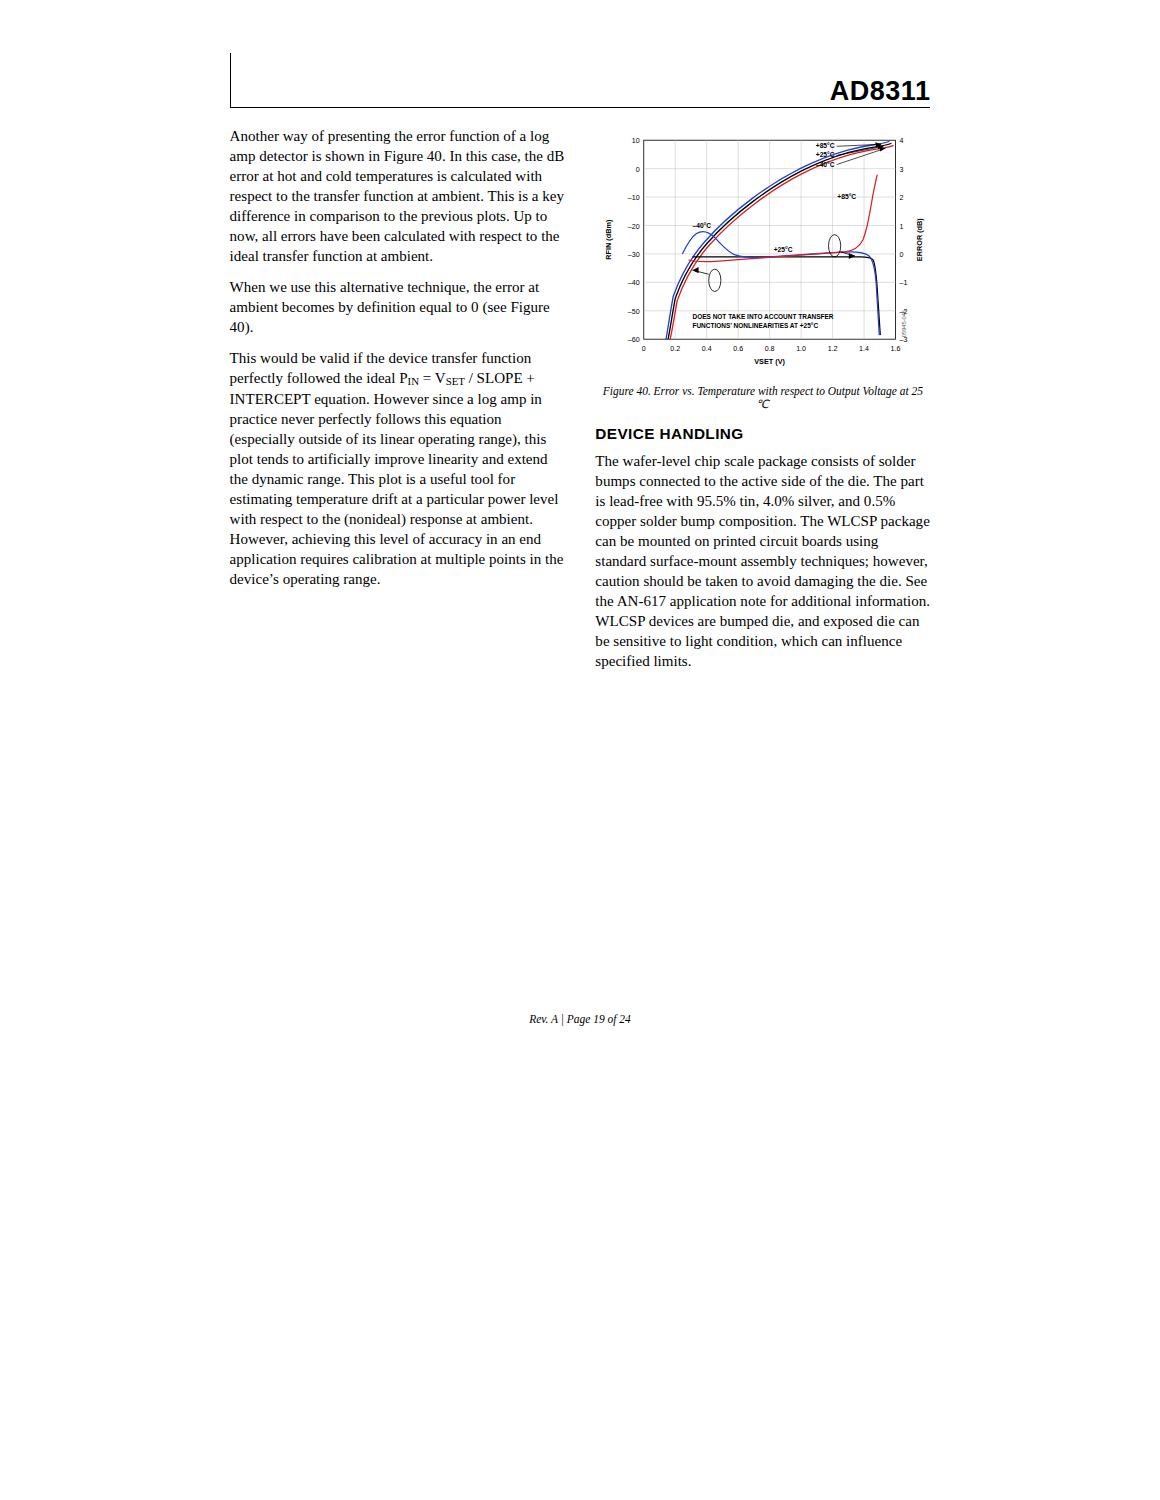AD8311
Another way of presenting the error function of a log amp detector is shown in Figure 40. In this case, the dB error at hot and cold temperatures is calculated with respect to the transfer function at ambient. This is a key difference in comparison to the previous plots. Up to now, all errors have been calculated with respect to the ideal transfer function at ambient.
When we use this alternative technique, the error at ambient becomes by definition equal to 0 (see Figure 40).
This would be valid if the device transfer function perfectly followed the ideal PIN = VSET / SLOPE + INTERCEPT equation. However since a log amp in practice never perfectly follows this equation (especially outside of its linear operating range), this plot tends to artificially improve linearity and extend the dynamic range. This plot is a useful tool for estimating temperature drift at a particular power level with respect to the (nonideal) response at ambient. However, achieving this level of accuracy in an end application requires calibration at multiple points in the device’s operating range.
10 0 –10 –20 –30 –40 –50 –60 4 3 2 1 0 –1 –2 –3 0 0.2 0.4 0.6 0.8 1.0 1.2 1.4 1.6 VSET (V) RFIN (dBm) ERROR (dB) +85°C +25°C –40°C +85°C –40°C +25°C DOES NOT TAKE INTO ACCOUNT TRANSFER FUNCTIONS’ NONLINEARITIES AT +25°C 05945-046
Figure 40. Error vs. Temperature with respect to Output Voltage at 25 ℃
DEVICE HANDLING
The wafer-level chip scale package consists of solder bumps connected to the active side of the die. The part is lead-free with 95.5% tin, 4.0% silver, and 0.5% copper solder bump composition. The WLCSP package can be mounted on printed circuit boards using standard surface-mount assembly techniques; however, caution should be taken to avoid damaging the die. See the AN-617 application note for additional information. WLCSP devices are bumped die, and exposed die can be sensitive to light condition, which can influence specified limits.
Rev. A | Page 19 of 24